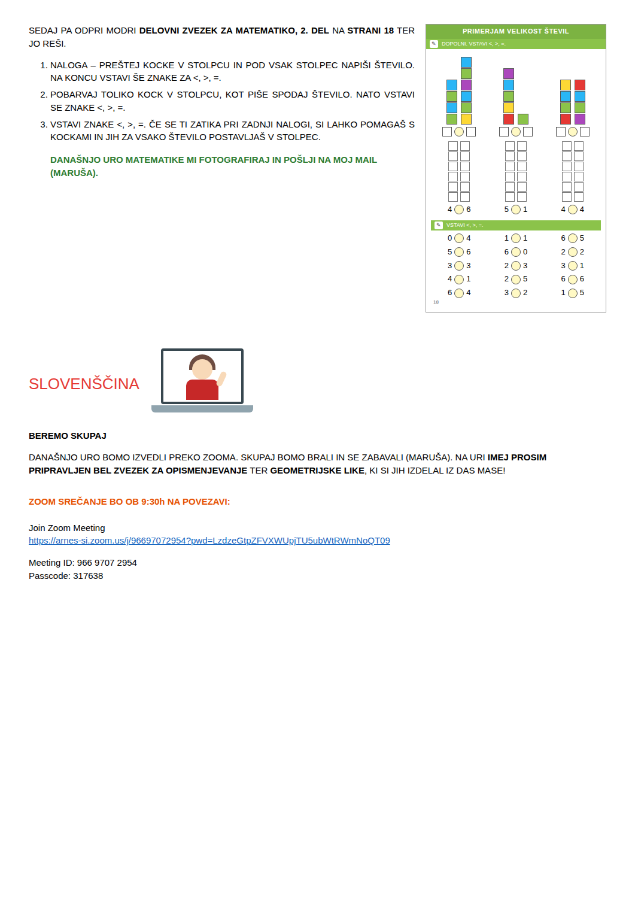SEDAJ PA ODPRI MODRI DELOVNI ZVEZEK ZA MATEMATIKO, 2. DEL NA STRANI 18 TER JO REŠI.
NALOGA – PREŠTEJ KOCKE V STOLPCU IN POD VSAK STOLPEC NAPIŠI ŠTEVILO. NA KONCU VSTAVI ŠE ZNAKE ZA <, >, =.
POBARVAJ TOLIKO KOCK V STOLPCU, KOT PIŠE SPODAJ ŠTEVILO. NATO VSTAVI SE ZNAKE <, >, =.
VSTAVI ZNAKE <, >, =. ČE SE TI ZATIKA PRI ZADNJI NALOGI, SI LAHKO POMAGAŠ S KOCKAMI IN JIH ZA VSAKO ŠTEVILO POSTAVLJAŠ V STOLPEC.
DANAŠNJO URO MATEMATIKE MI FOTOGRAFIRAJ IN POŠLJI NA MOJ MAIL (MARUŠA).
PRIMERJAM VELIKOST ŠTEVIL
✎ DOPOLNI. VSTAVI <, >, =.
4 6
5 1
4 4
✎ VSTAVI <, >, =.
0 4
5 6
3 3
4 1
6 4
1 1
6 0
2 3
2 5
3 2
6 5
2 2
3 1
6 6
1 5
18
SLOVENŠČINA
BEREMO SKUPAJ
DANAŠNJO URO BOMO IZVEDLI PREKO ZOOMA. SKUPAJ BOMO BRALI IN SE ZABAVALI (MARUŠA). NA URI IMEJ PROSIM PRIPRAVLJEN BEL ZVEZEK ZA OPISMENJEVANJE TER GEOMETRIJSKE LIKE, KI SI JIH IZDELAL IZ DAS MASE!
ZOOM SREČANJE BO OB 9:30h NA POVEZAVI:
Join Zoom Meeting
https://arnes-si.zoom.us/j/96697072954?pwd=LzdzeGtpZFVXWUpjTU5ubWtRWmNoQT09
Meeting ID: 966 9707 2954
Passcode: 317638